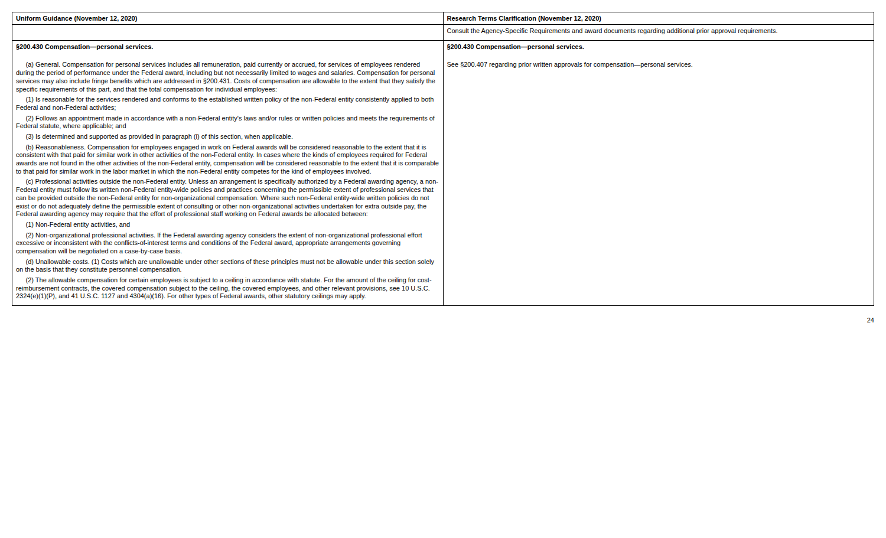| Uniform Guidance (November 12, 2020) | Research Terms Clarification (November 12, 2020) |
| --- | --- |
| | Consult the Agency-Specific Requirements and award documents regarding additional prior approval requirements. |
| §200.430 Compensation—personal services. (a) General. Compensation for personal services includes all remuneration, paid currently or accrued, for services of employees rendered during the period of performance under the Federal award, including but not necessarily limited to wages and salaries. Compensation for personal services may also include fringe benefits which are addressed in §200.431. Costs of compensation are allowable to the extent that they satisfy the specific requirements of this part, and that the total compensation for individual employees: (1) Is reasonable for the services rendered and conforms to the established written policy of the non-Federal entity consistently applied to both Federal and non-Federal activities; (2) Follows an appointment made in accordance with a non-Federal entity's laws and/or rules or written policies and meets the requirements of Federal statute, where applicable; and (3) Is determined and supported as provided in paragraph (i) of this section, when applicable. (b) Reasonableness. Compensation for employees engaged in work on Federal awards will be considered reasonable to the extent that it is consistent with that paid for similar work in other activities of the non-Federal entity. In cases where the kinds of employees required for Federal awards are not found in the other activities of the non-Federal entity, compensation will be considered reasonable to the extent that it is comparable to that paid for similar work in the labor market in which the non-Federal entity competes for the kind of employees involved. (c) Professional activities outside the non-Federal entity. Unless an arrangement is specifically authorized by a Federal awarding agency, a non-Federal entity must follow its written non-Federal entity-wide policies and practices concerning the permissible extent of professional services that can be provided outside the non-Federal entity for non-organizational compensation. Where such non-Federal entity-wide written policies do not exist or do not adequately define the permissible extent of consulting or other non-organizational activities undertaken for extra outside pay, the Federal awarding agency may require that the effort of professional staff working on Federal awards be allocated between: (1) Non-Federal entity activities, and (2) Non-organizational professional activities. If the Federal awarding agency considers the extent of non-organizational professional effort excessive or inconsistent with the conflicts-of-interest terms and conditions of the Federal award, appropriate arrangements governing compensation will be negotiated on a case-by-case basis. (d) Unallowable costs. (1) Costs which are unallowable under other sections of these principles must not be allowable under this section solely on the basis that they constitute personnel compensation. (2) The allowable compensation for certain employees is subject to a ceiling in accordance with statute. For the amount of the ceiling for cost-reimbursement contracts, the covered compensation subject to the ceiling, the covered employees, and other relevant provisions, see 10 U.S.C. 2324(e)(1)(P), and 41 U.S.C. 1127 and 4304(a)(16). For other types of Federal awards, other statutory ceilings may apply. | §200.430 Compensation—personal services. See §200.407 regarding prior written approvals for compensation—personal services. |
24